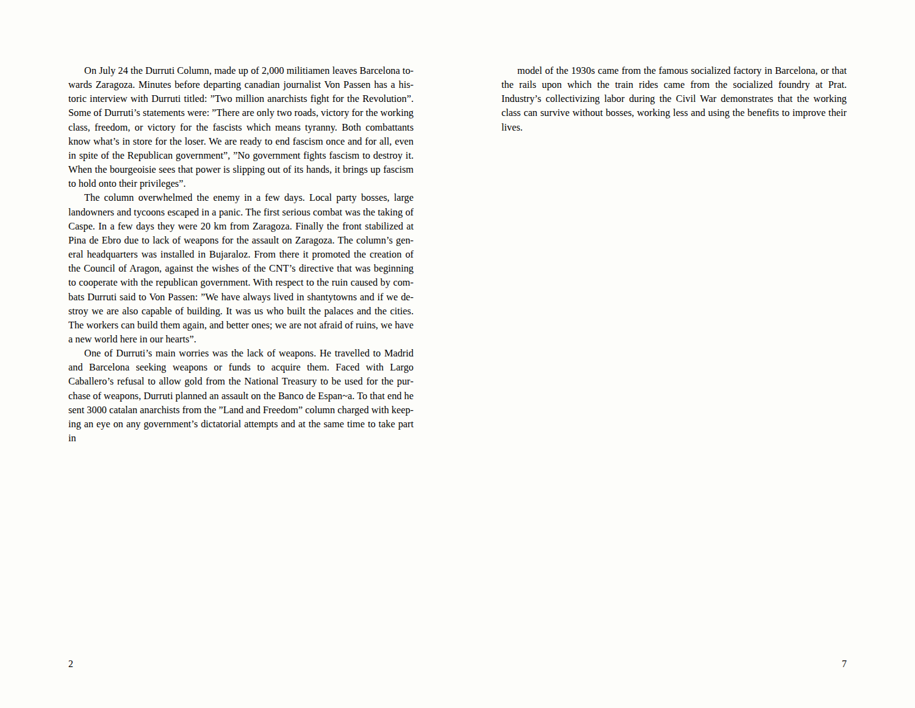On July 24 the Durruti Column, made up of 2,000 militiamen leaves Barcelona towards Zaragoza. Minutes before departing canadian journalist Von Passen has a historic interview with Durruti titled: ”Two million anarchists fight for the Revolution”. Some of Durruti’s statements were: ”There are only two roads, victory for the working class, freedom, or victory for the fascists which means tyranny. Both combattants know what’s in store for the loser. We are ready to end fascism once and for all, even in spite of the Republican government”, ”No government fights fascism to destroy it. When the bourgeoisie sees that power is slipping out of its hands, it brings up fascism to hold onto their privileges”.
The column overwhelmed the enemy in a few days. Local party bosses, large landowners and tycoons escaped in a panic. The first serious combat was the taking of Caspe. In a few days they were 20 km from Zaragoza. Finally the front stabilized at Pina de Ebro due to lack of weapons for the assault on Zaragoza. The column’s general headquarters was installed in Bujaraloz. From there it promoted the creation of the Council of Aragon, against the wishes of the CNT’s directive that was beginning to cooperate with the republican government. With respect to the ruin caused by combats Durruti said to Von Passen: ”We have always lived in shantytowns and if we destroy we are also capable of building. It was us who built the palaces and the cities. The workers can build them again, and better ones; we are not afraid of ruins, we have a new world here in our hearts”.
One of Durruti’s main worries was the lack of weapons. He travelled to Madrid and Barcelona seeking weapons or funds to acquire them. Faced with Largo Caballero’s refusal to allow gold from the National Treasury to be used for the purchase of weapons, Durruti planned an assault on the Banco de Espan~a. To that end he sent 3000 catalan anarchists from the ”Land and Freedom” column charged with keeping an eye on any government’s dictatorial attempts and at the same time to take part in
2
model of the 1930s came from the famous socialized factory in Barcelona, or that the rails upon which the train rides came from the socialized foundry at Prat. Industry’s collectivizing labor during the Civil War demonstrates that the working class can survive without bosses, working less and using the benefits to improve their lives.
7